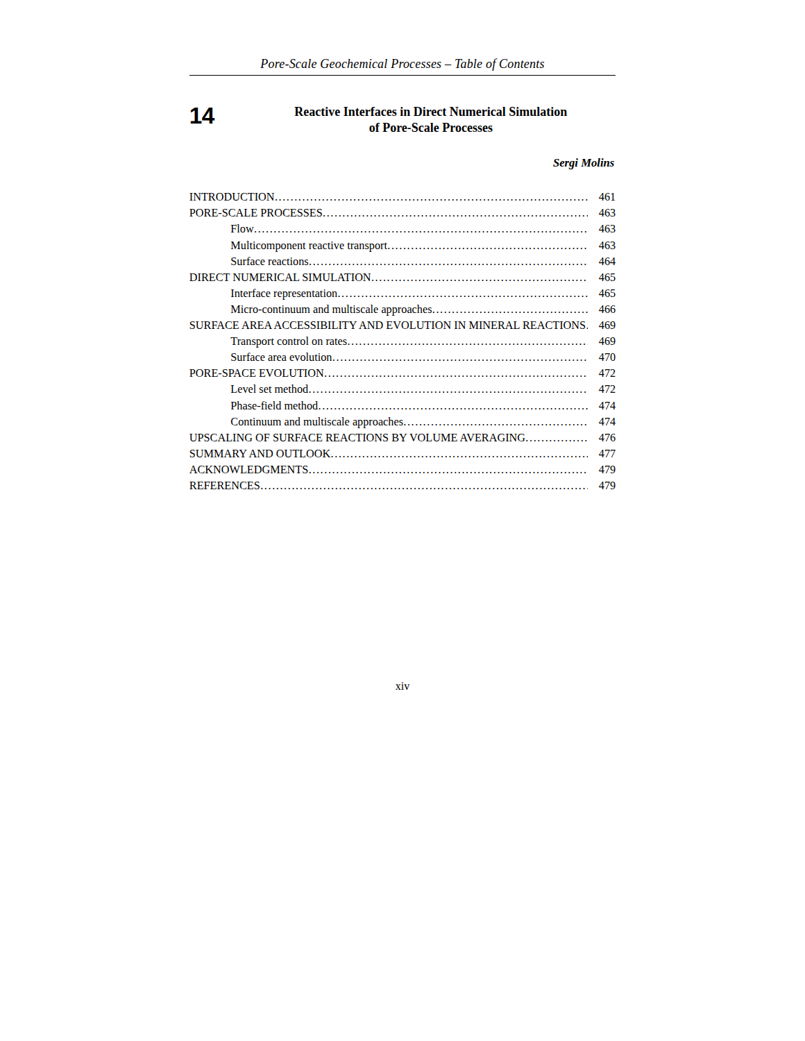Pore-Scale Geochemical Processes – Table of Contents
14
Reactive Interfaces in Direct Numerical Simulation
of Pore-Scale Processes
Sergi Molins
INTRODUCTION ........................................................................................................... 461
PORE-SCALE PROCESSES .............................................................................................. 463
Flow ......................................................................................................................... 463
Multicomponent reactive transport .......................................................................... 463
Surface reactions ..................................................................................................... 464
DIRECT NUMERICAL SIMULATION ............................................................................. 465
Interface representation ................................................................................................ 465
Micro-continuum and multiscale approaches ........................................................... 466
SURFACE AREA ACCESSIBILITY AND EVOLUTION IN MINERAL REACTIONS .. 469
Transport control on rates ............................................................................................. 469
Surface area evolution .................................................................................................. 470
PORE-SPACE EVOLUTION .............................................................................................. 472
Level set method ....................................................................................................... 472
Phase-field method .................................................................................................... 474
Continuum and multiscale approaches ..................................................................... 474
UPSCALING OF SURFACE REACTIONS BY VOLUME AVERAGING ........................ 476
SUMMARY AND OUTLOOK ............................................................................................. 477
ACKNOWLEDGMENTS ..................................................................................................... 479
REFERENCES .............................................................................................................. 479
xiv